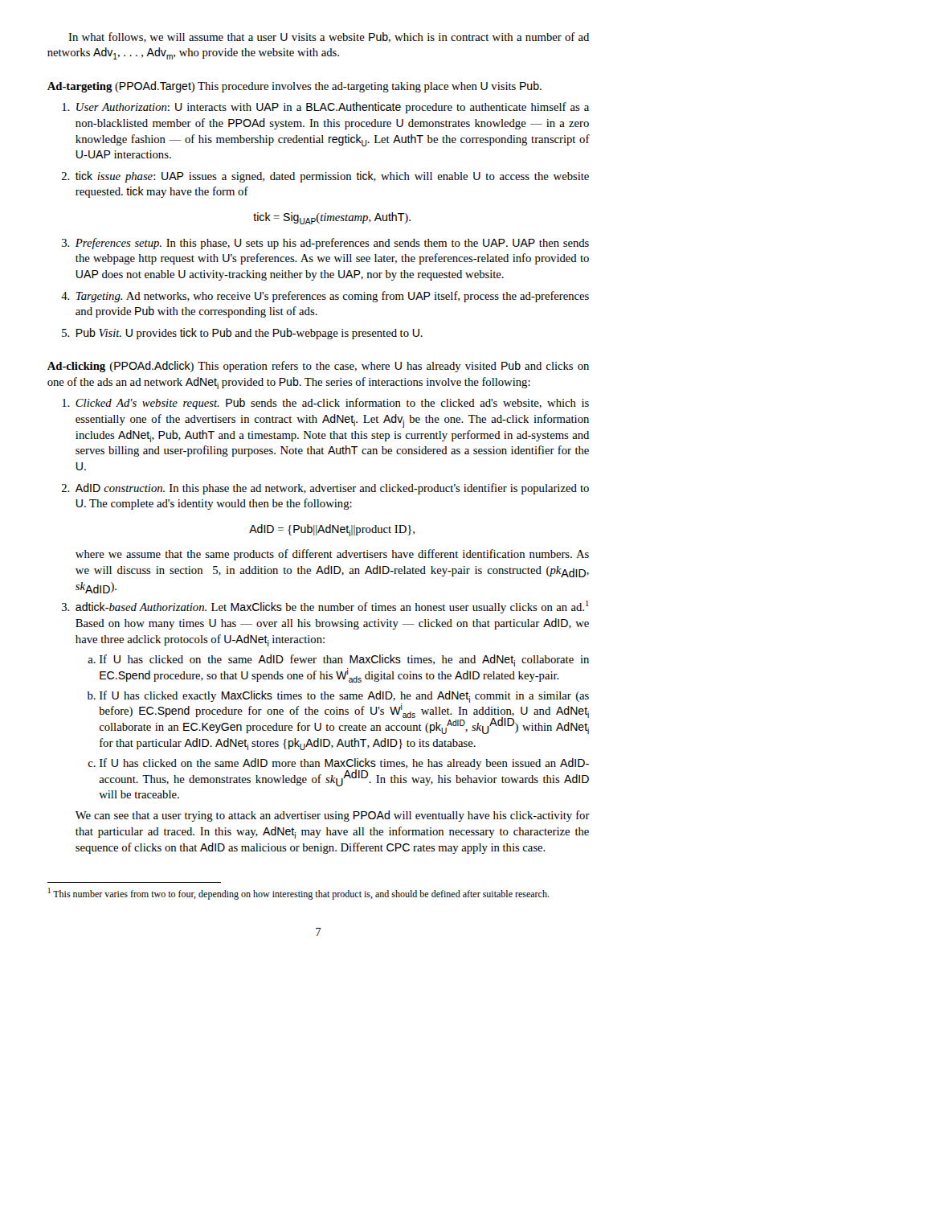In what follows, we will assume that a user U visits a website Pub, which is in contract with a number of ad networks Adv1, . . . , Advm, who provide the website with ads.
Ad-targeting (PPOAd.Target) This procedure involves the ad-targeting taking place when U visits Pub.
User Authorization: U interacts with UAP in a BLAC.Authenticate procedure to authenticate himself as a non-blacklisted member of the PPOAd system. In this procedure U demonstrates knowledge — in a zero knowledge fashion — of his membership credential regtickU. Let AuthT be the corresponding transcript of U-UAP interactions.
tick issue phase: UAP issues a signed, dated permission tick, which will enable U to access the website requested. tick may have the form of
tick = SigUAP(timestamp, AuthT).
Preferences setup. In this phase, U sets up his ad-preferences and sends them to the UAP. UAP then sends the webpage http request with U's preferences. As we will see later, the preferences-related info provided to UAP does not enable U activity-tracking neither by the UAP, nor by the requested website.
Targeting. Ad networks, who receive U's preferences as coming from UAP itself, process the ad-preferences and provide Pub with the corresponding list of ads.
Pub Visit. U provides tick to Pub and the Pub-webpage is presented to U.
Ad-clicking (PPOAd.Adclick) This operation refers to the case, where U has already visited Pub and clicks on one of the ads an ad network AdNeti provided to Pub. The series of interactions involve the following:
Clicked Ad's website request. Pub sends the ad-click information to the clicked ad's website, which is essentially one of the advertisers in contract with AdNeti. Let Advj be the one. The ad-click information includes AdNeti, Pub, AuthT and a timestamp. Note that this step is currently performed in ad-systems and serves billing and user-profiling purposes. Note that AuthT can be considered as a session identifier for the U.
AdID construction. In this phase the ad network, advertiser and clicked-product's identifier is popularized to U. The complete ad's identity would then be the following:
AdID = {Pub||AdNeti||product ID},
where we assume that the same products of different advertisers have different identification numbers. As we will discuss in section 5, in addition to the AdID, an AdID-related key-pair is constructed (pkAdID, skAdID).
adtick-based Authorization. Let MaxClicks be the number of times an honest user usually clicks on an ad.1 Based on how many times U has — over all his browsing activity — clicked on that particular AdID, we have three adclick protocols of U-AdNeti interaction:
If U has clicked on the same AdID fewer than MaxClicks times, he and AdNeti collaborate in EC.Spend procedure, so that U spends one of his Wiads digital coins to the AdID related key-pair.
If U has clicked exactly MaxClicks times to the same AdID, he and AdNeti commit in a similar (as before) EC.Spend procedure for one of the coins of U's Wiads wallet. In addition, U and AdNeti collaborate in an EC.KeyGen procedure for U to create an account (pkUAdID, skUAdID) within AdNeti for that particular AdID. AdNeti stores {pkUAdID, AuthT, AdID} to its database.
If U has clicked on the same AdID more than MaxClicks times, he has already been issued an AdID-account. Thus, he demonstrates knowledge of skUAdID. In this way, his behavior towards this AdID will be traceable.
We can see that a user trying to attack an advertiser using PPOAd will eventually have his click-activity for that particular ad traced. In this way, AdNeti may have all the information necessary to characterize the sequence of clicks on that AdID as malicious or benign. Different CPC rates may apply in this case.
1 This number varies from two to four, depending on how interesting that product is, and should be defined after suitable research.
7